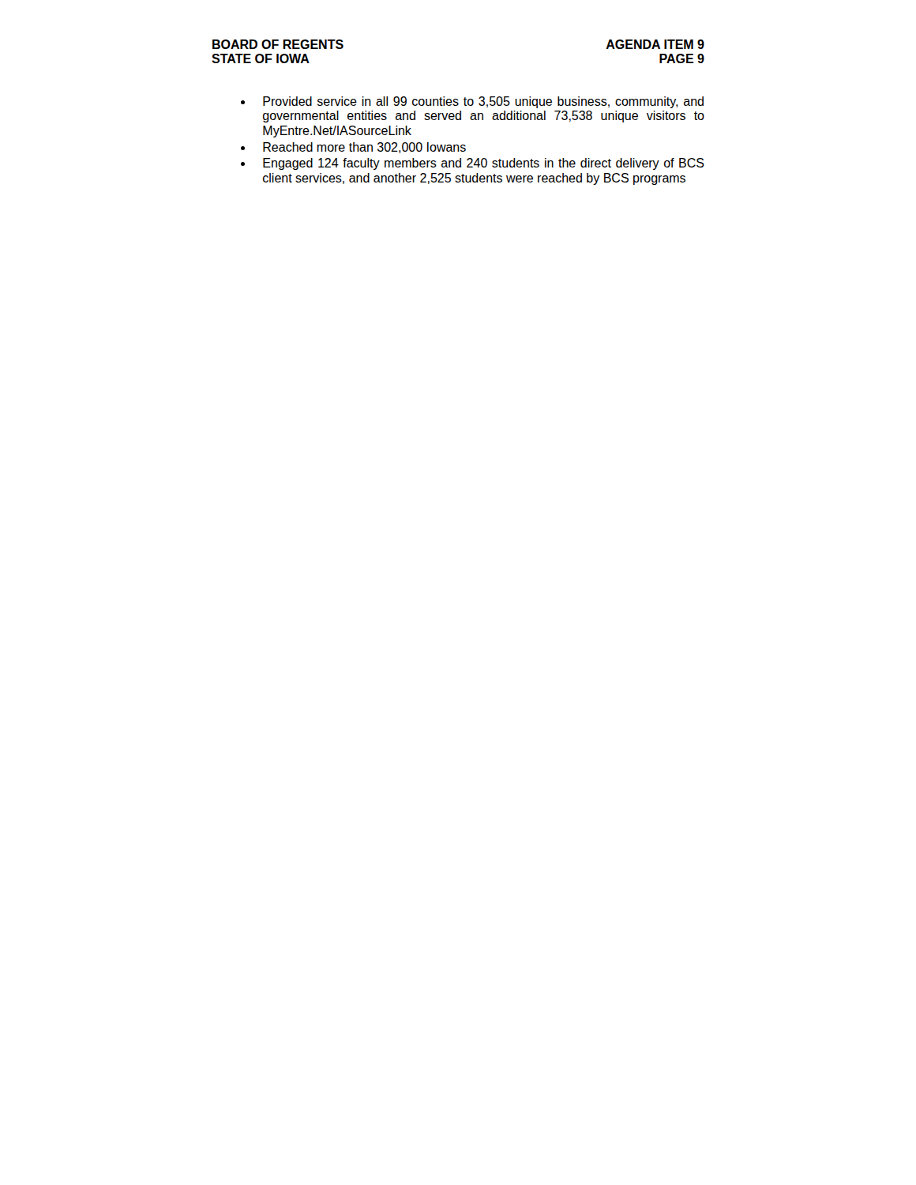BOARD OF REGENTS
STATE OF IOWA
AGENDA ITEM 9
PAGE 9
Provided service in all 99 counties to 3,505 unique business, community, and governmental entities and served an additional 73,538 unique visitors to MyEntre.Net/IASourceLink
Reached more than 302,000 Iowans
Engaged 124 faculty members and 240 students in the direct delivery of BCS client services, and another 2,525 students were reached by BCS programs